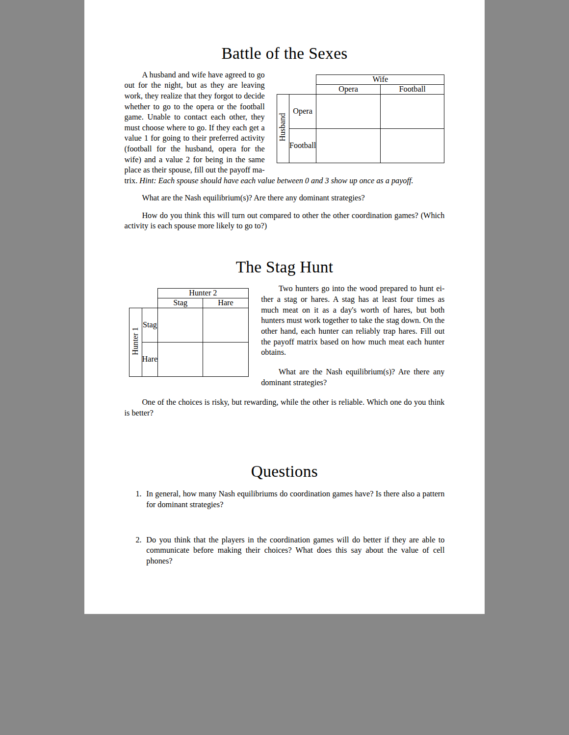Battle of the Sexes
| | | Wife |
| | | Opera | Football |
| Husband | Opera | | |
| Football | | |
A husband and wife have agreed to go out for the night, but as they are leaving work, they realize that they forgot to decide whether to go to the opera or the football game. Unable to contact each other, they must choose where to go. If they each get a value 1 for going to their preferred activity (football for the husband, opera for the wife) and a value 2 for being in the same place as their spouse, fill out the payoff matrix. Hint: Each spouse should have each value between 0 and 3 show up once as a payoff.
What are the Nash equilibrium(s)? Are there any dominant strategies?
How do you think this will turn out compared to other the other coordination games? (Which activity is each spouse more likely to go to?)
The Stag Hunt
| | | Hunter 2 |
| | | Stag | Hare |
| Hunter 1 | Stag | | |
| Hare | | |
Two hunters go into the wood prepared to hunt either a stag or hares. A stag has at least four times as much meat on it as a day's worth of hares, but both hunters must work together to take the stag down. On the other hand, each hunter can reliably trap hares. Fill out the payoff matrix based on how much meat each hunter obtains.
What are the Nash equilibrium(s)? Are there any dominant strategies?
One of the choices is risky, but rewarding, while the other is reliable. Which one do you think is better?
Questions
In general, how many Nash equilibriums do coordination games have? Is there also a pattern for dominant strategies?
Do you think that the players in the coordination games will do better if they are able to communicate before making their choices? What does this say about the value of cell phones?